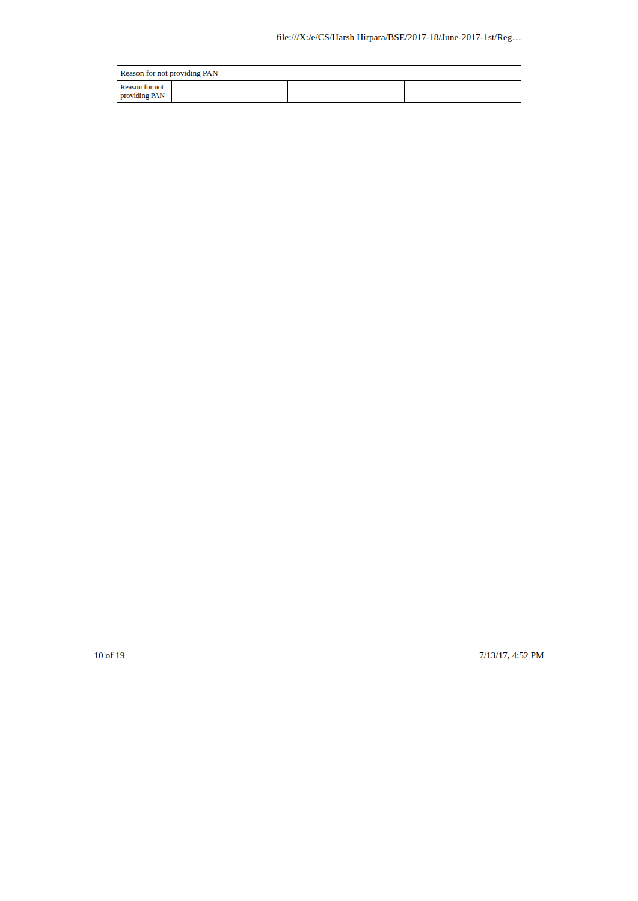file:///X:/e/CS/Harsh Hirpara/BSE/2017-18/June-2017-1st/Reg…
| Reason for not providing PAN |
| Reason for not providing PAN | | | |
10 of 19
7/13/17, 4:52 PM